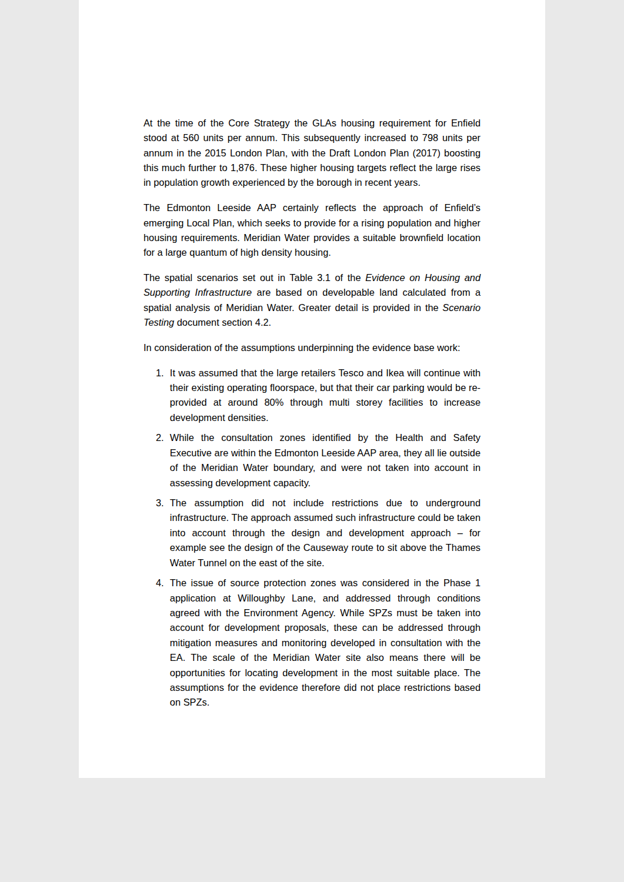At the time of the Core Strategy the GLAs housing requirement for Enfield stood at 560 units per annum. This subsequently increased to 798 units per annum in the 2015 London Plan, with the Draft London Plan (2017) boosting this much further to 1,876. These higher housing targets reflect the large rises in population growth experienced by the borough in recent years.
The Edmonton Leeside AAP certainly reflects the approach of Enfield’s emerging Local Plan, which seeks to provide for a rising population and higher housing requirements. Meridian Water provides a suitable brownfield location for a large quantum of high density housing.
The spatial scenarios set out in Table 3.1 of the Evidence on Housing and Supporting Infrastructure are based on developable land calculated from a spatial analysis of Meridian Water. Greater detail is provided in the Scenario Testing document section 4.2.
In consideration of the assumptions underpinning the evidence base work:
It was assumed that the large retailers Tesco and Ikea will continue with their existing operating floorspace, but that their car parking would be re-provided at around 80% through multi storey facilities to increase development densities.
While the consultation zones identified by the Health and Safety Executive are within the Edmonton Leeside AAP area, they all lie outside of the Meridian Water boundary, and were not taken into account in assessing development capacity.
The assumption did not include restrictions due to underground infrastructure. The approach assumed such infrastructure could be taken into account through the design and development approach – for example see the design of the Causeway route to sit above the Thames Water Tunnel on the east of the site.
The issue of source protection zones was considered in the Phase 1 application at Willoughby Lane, and addressed through conditions agreed with the Environment Agency. While SPZs must be taken into account for development proposals, these can be addressed through mitigation measures and monitoring developed in consultation with the EA. The scale of the Meridian Water site also means there will be opportunities for locating development in the most suitable place. The assumptions for the evidence therefore did not place restrictions based on SPZs.